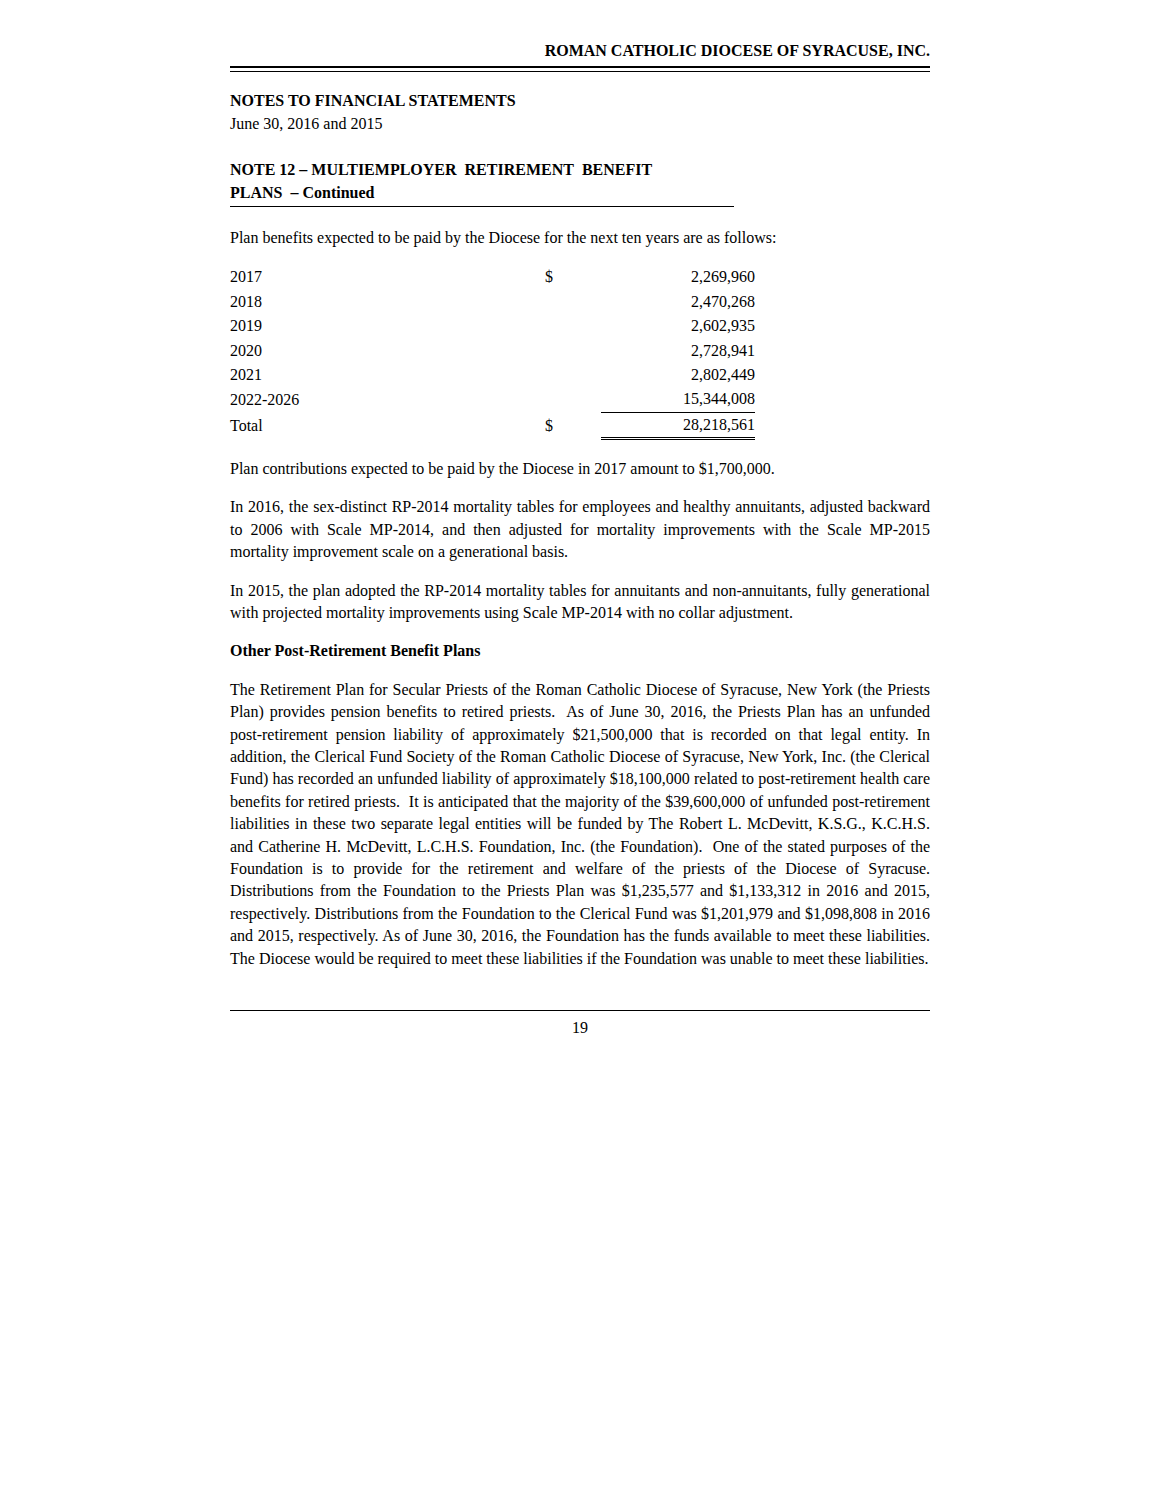ROMAN CATHOLIC DIOCESE OF SYRACUSE, INC.
NOTES TO FINANCIAL STATEMENTS
June 30, 2016 and 2015
NOTE 12 – MULTIEMPLOYER RETIREMENT BENEFIT
PLANS – Continued
Plan benefits expected to be paid by the Diocese for the next ten years are as follows:
| 2017 | $ | 2,269,960 | |
| 2018 | | 2,470,268 | |
| 2019 | | 2,602,935 | |
| 2020 | | 2,728,941 | |
| 2021 | | 2,802,449 | |
| 2022-2026 | | 15,344,008 | |
| Total | $ | 28,218,561 | |
Plan contributions expected to be paid by the Diocese in 2017 amount to $1,700,000.
In 2016, the sex-distinct RP-2014 mortality tables for employees and healthy annuitants, adjusted backward to 2006 with Scale MP-2014, and then adjusted for mortality improvements with the Scale MP-2015 mortality improvement scale on a generational basis.
In 2015, the plan adopted the RP-2014 mortality tables for annuitants and non-annuitants, fully generational with projected mortality improvements using Scale MP-2014 with no collar adjustment.
Other Post-Retirement Benefit Plans
The Retirement Plan for Secular Priests of the Roman Catholic Diocese of Syracuse, New York (the Priests Plan) provides pension benefits to retired priests. As of June 30, 2016, the Priests Plan has an unfunded post-retirement pension liability of approximately $21,500,000 that is recorded on that legal entity. In addition, the Clerical Fund Society of the Roman Catholic Diocese of Syracuse, New York, Inc. (the Clerical Fund) has recorded an unfunded liability of approximately $18,100,000 related to post-retirement health care benefits for retired priests. It is anticipated that the majority of the $39,600,000 of unfunded post-retirement liabilities in these two separate legal entities will be funded by The Robert L. McDevitt, K.S.G., K.C.H.S. and Catherine H. McDevitt, L.C.H.S. Foundation, Inc. (the Foundation). One of the stated purposes of the Foundation is to provide for the retirement and welfare of the priests of the Diocese of Syracuse. Distributions from the Foundation to the Priests Plan was $1,235,577 and $1,133,312 in 2016 and 2015, respectively. Distributions from the Foundation to the Clerical Fund was $1,201,979 and $1,098,808 in 2016 and 2015, respectively. As of June 30, 2016, the Foundation has the funds available to meet these liabilities. The Diocese would be required to meet these liabilities if the Foundation was unable to meet these liabilities.
19